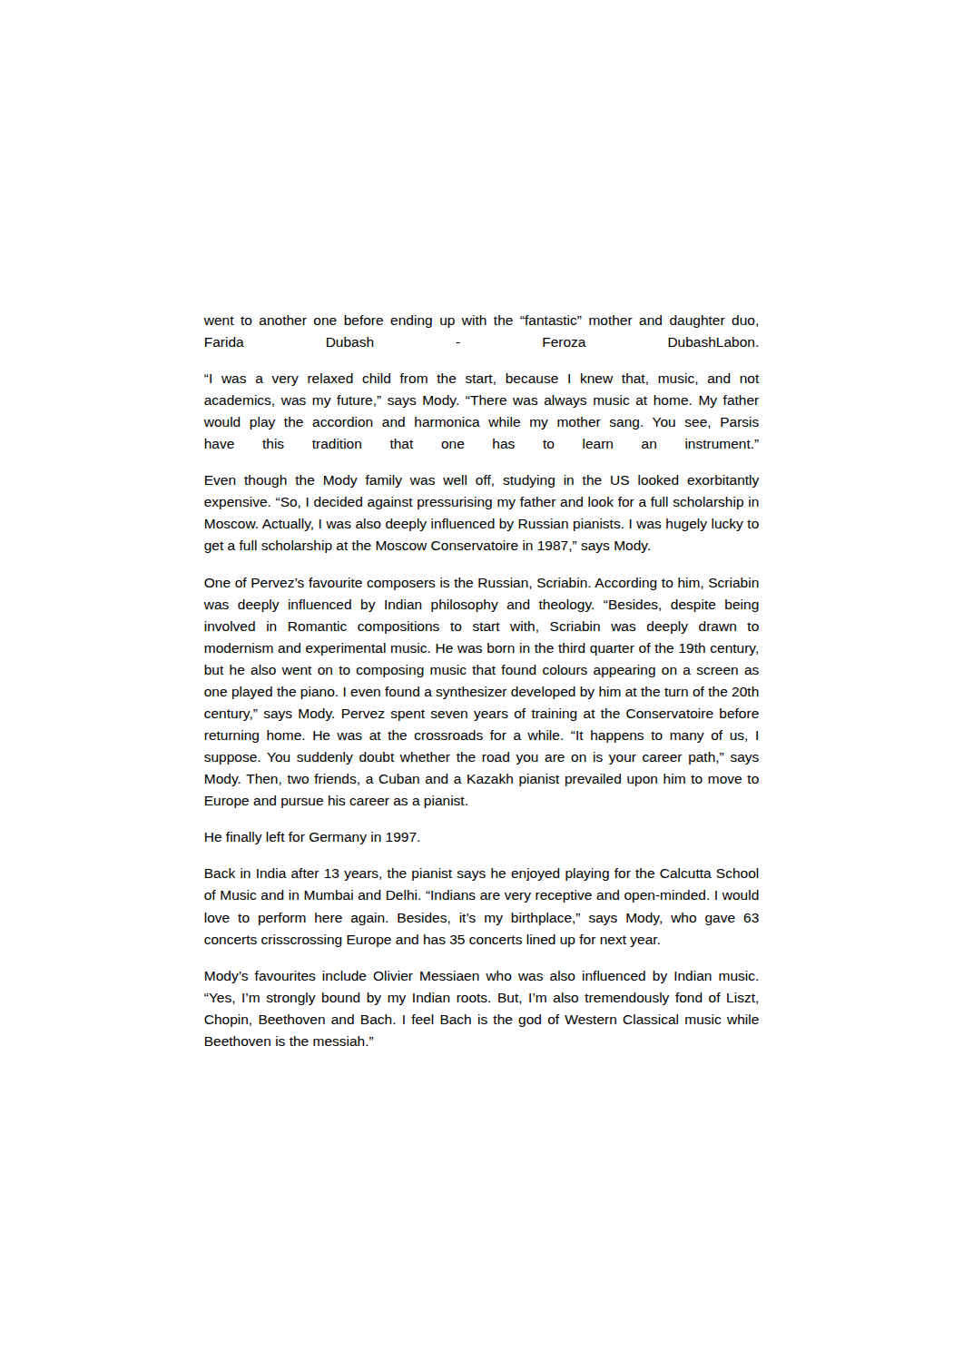went to another one before ending up with the “fantastic” mother and daughter duo, Farida Dubash - Feroza DubashLabon.
“I was a very relaxed child from the start, because I knew that, music, and not academics, was my future,” says Mody. “There was always music at home. My father would play the accordion and harmonica while my mother sang. You see, Parsis have this tradition that one has to learn an instrument.”
Even though the Mody family was well off, studying in the US looked exorbitantly expensive. “So, I decided against pressurising my father and look for a full scholarship in Moscow. Actually, I was also deeply influenced by Russian pianists. I was hugely lucky to get a full scholarship at the Moscow Conservatoire in 1987,” says Mody.
One of Pervez’s favourite composers is the Russian, Scriabin. According to him, Scriabin was deeply influenced by Indian philosophy and theology. “Besides, despite being involved in Romantic compositions to start with, Scriabin was deeply drawn to modernism and experimental music. He was born in the third quarter of the 19th century, but he also went on to composing music that found colours appearing on a screen as one played the piano. I even found a synthesizer developed by him at the turn of the 20th century,” says Mody. Pervez spent seven years of training at the Conservatoire before returning home. He was at the crossroads for a while. “It happens to many of us, I suppose. You suddenly doubt whether the road you are on is your career path,” says Mody. Then, two friends, a Cuban and a Kazakh pianist prevailed upon him to move to Europe and pursue his career as a pianist.
He finally left for Germany in 1997.
Back in India after 13 years, the pianist says he enjoyed playing for the Calcutta School of Music and in Mumbai and Delhi. “Indians are very receptive and open-minded. I would love to perform here again. Besides, it’s my birthplace,” says Mody, who gave 63 concerts crisscrossing Europe and has 35 concerts lined up for next year.
Mody’s favourites include Olivier Messiaen who was also influenced by Indian music. “Yes, I’m strongly bound by my Indian roots. But, I’m also tremendously fond of Liszt, Chopin, Beethoven and Bach. I feel Bach is the god of Western Classical music while Beethoven is the messiah.”